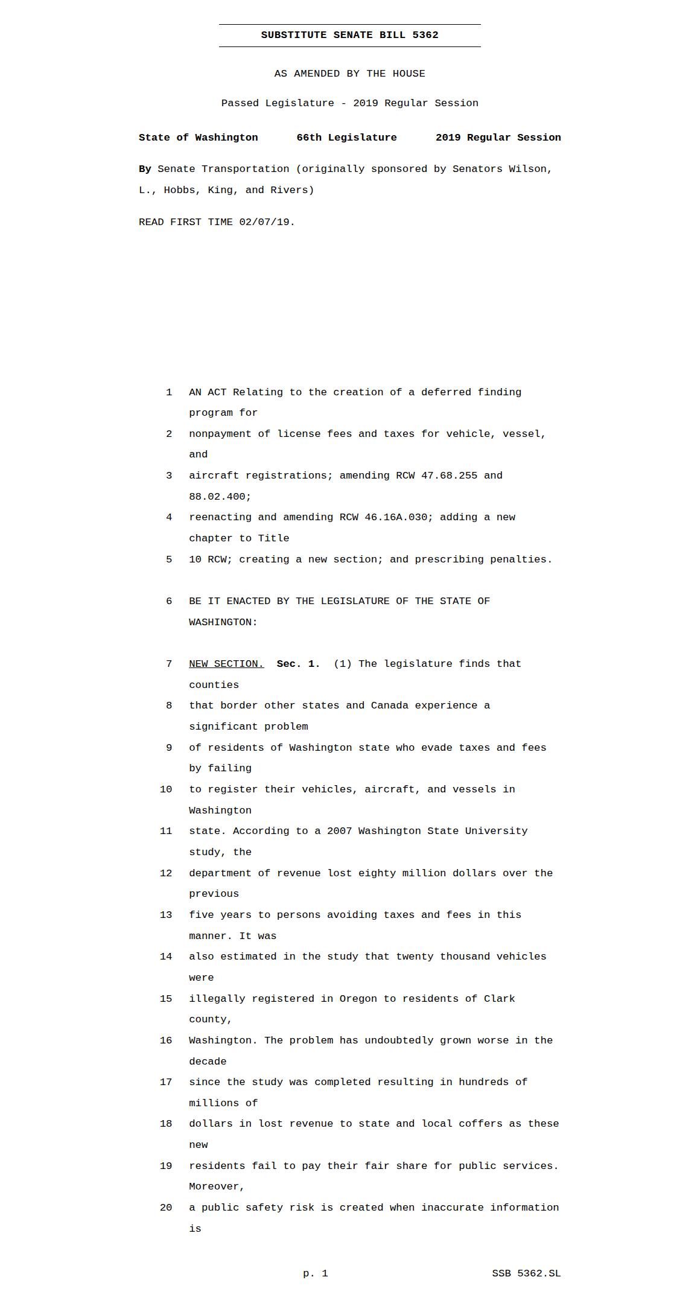SUBSTITUTE SENATE BILL 5362
AS AMENDED BY THE HOUSE
Passed Legislature - 2019 Regular Session
State of Washington 66th Legislature 2019 Regular Session
By Senate Transportation (originally sponsored by Senators Wilson, L., Hobbs, King, and Rivers)
READ FIRST TIME 02/07/19.
1 AN ACT Relating to the creation of a deferred finding program for
2 nonpayment of license fees and taxes for vehicle, vessel, and
3 aircraft registrations; amending RCW 47.68.255 and 88.02.400;
4 reenacting and amending RCW 46.16A.030; adding a new chapter to Title
510 RCW; creating a new section; and prescribing penalties.
6 BE IT ENACTED BY THE LEGISLATURE OF THE STATE OF WASHINGTON:
7 NEW SECTION. Sec. 1. (1) The legislature finds that counties
8 that border other states and Canada experience a significant problem
9 of residents of Washington state who evade taxes and fees by failing
10 to register their vehicles, aircraft, and vessels in Washington
11 state. According to a 2007 Washington State University study, the
12 department of revenue lost eighty million dollars over the previous
13 five years to persons avoiding taxes and fees in this manner. It was
14 also estimated in the study that twenty thousand vehicles were
15 illegally registered in Oregon to residents of Clark county,
16 Washington. The problem has undoubtedly grown worse in the decade
17 since the study was completed resulting in hundreds of millions of
18 dollars in lost revenue to state and local coffers as these new
19 residents fail to pay their fair share for public services. Moreover,
20 a public safety risk is created when inaccurate information is
p. 1 SSB 5362.SL